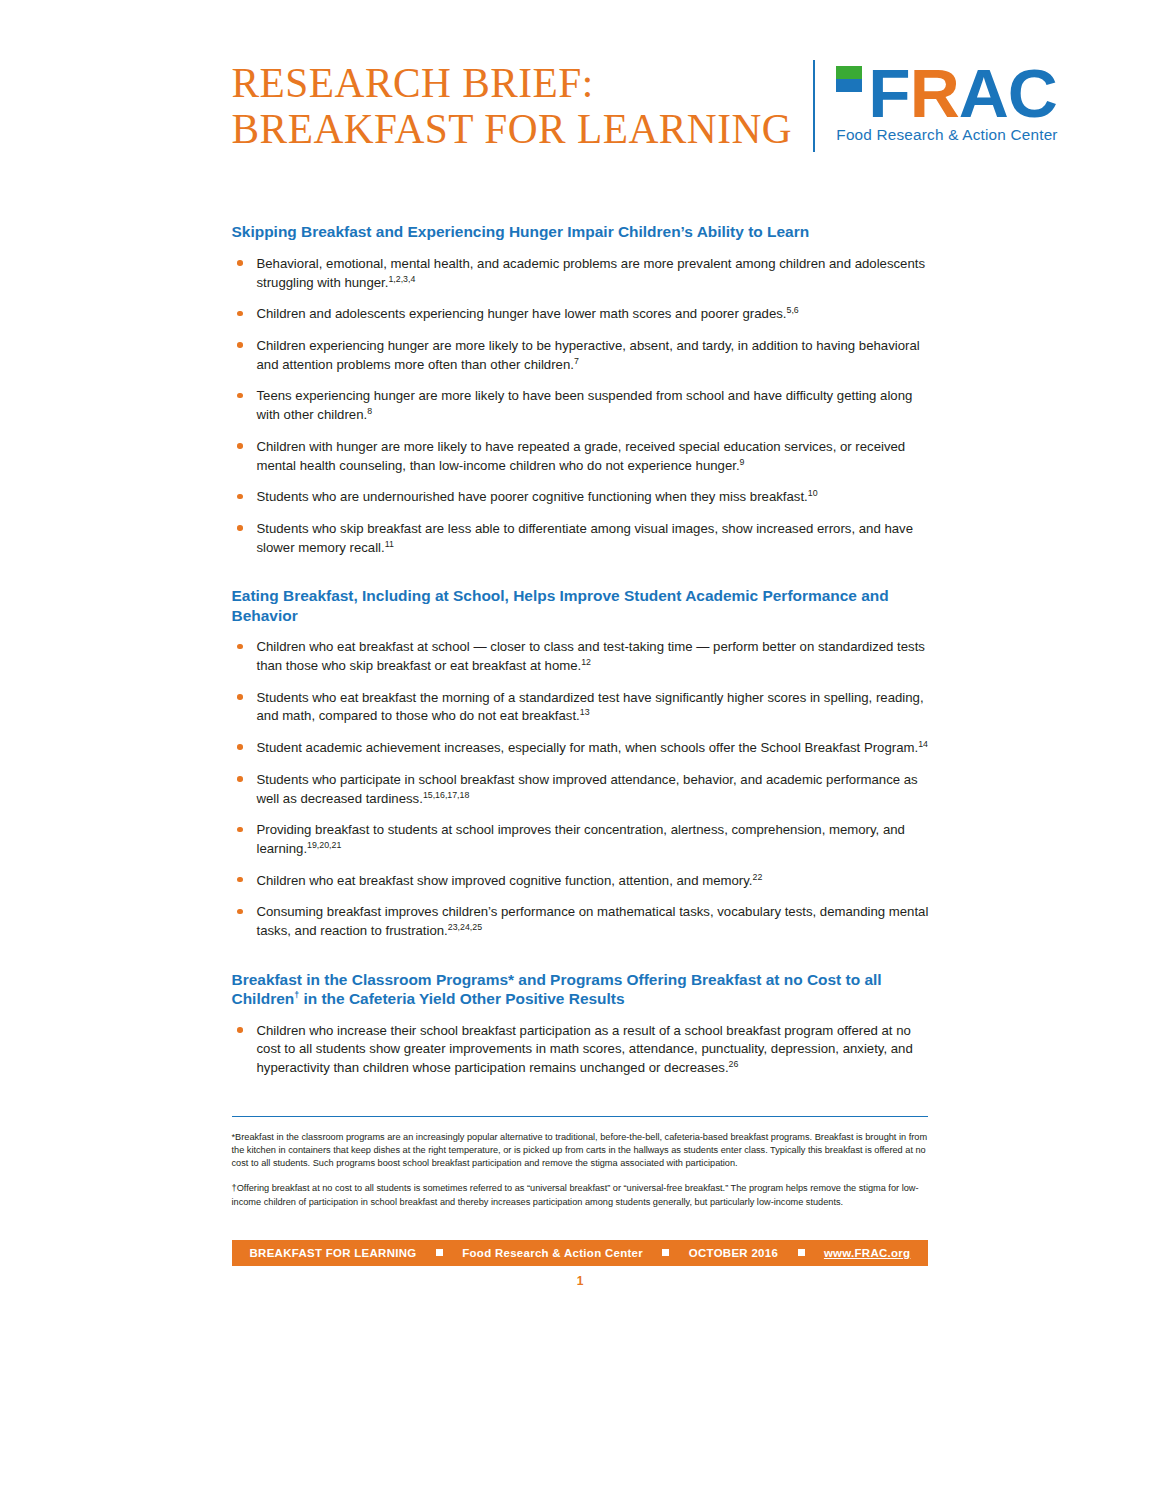Research Brief:
Breakfast for Learning
FRAC
Food Research & Action Center
Skipping Breakfast and Experiencing Hunger Impair Children’s Ability to Learn
Behavioral, emotional, mental health, and academic problems are more prevalent among children and adolescents struggling with hunger.1,2,3,4
Children and adolescents experiencing hunger have lower math scores and poorer grades.5,6
Children experiencing hunger are more likely to be hyperactive, absent, and tardy, in addition to having behavioral and attention problems more often than other children.7
Teens experiencing hunger are more likely to have been suspended from school and have difficulty getting along with other children.8
Children with hunger are more likely to have repeated a grade, received special education services, or received mental health counseling, than low-income children who do not experience hunger.9
Students who are undernourished have poorer cognitive functioning when they miss breakfast.10
Students who skip breakfast are less able to differentiate among visual images, show increased errors, and have slower memory recall.11
Eating Breakfast, Including at School, Helps Improve Student Academic Performance and Behavior
Children who eat breakfast at school — closer to class and test-taking time — perform better on standardized tests than those who skip breakfast or eat breakfast at home.12
Students who eat breakfast the morning of a standardized test have significantly higher scores in spelling, reading, and math, compared to those who do not eat breakfast.13
Student academic achievement increases, especially for math, when schools offer the School Breakfast Program.14
Students who participate in school breakfast show improved attendance, behavior, and academic performance as well as decreased tardiness.15,16,17,18
Providing breakfast to students at school improves their concentration, alertness, comprehension, memory, and learning.19,20,21
Children who eat breakfast show improved cognitive function, attention, and memory.22
Consuming breakfast improves children’s performance on mathematical tasks, vocabulary tests, demanding mental tasks, and reaction to frustration.23,24,25
Breakfast in the Classroom Programs* and Programs Offering Breakfast at no Cost to all Children† in the Cafeteria Yield Other Positive Results
Children who increase their school breakfast participation as a result of a school breakfast program offered at no cost to all students show greater improvements in math scores, attendance, punctuality, depression, anxiety, and hyperactivity than children whose participation remains unchanged or decreases.26
*Breakfast in the classroom programs are an increasingly popular alternative to traditional, before-the-bell, cafeteria-based breakfast programs. Breakfast is brought in from the kitchen in containers that keep dishes at the right temperature, or is picked up from carts in the hallways as students enter class. Typically this breakfast is offered at no cost to all students. Such programs boost school breakfast participation and remove the stigma associated with participation.
†Offering breakfast at no cost to all students is sometimes referred to as “universal breakfast” or “universal-free breakfast.” The program helps remove the stigma for low-income children of participation in school breakfast and thereby increases participation among students generally, but particularly low-income students.
BREAKFAST FOR LEARNING Food Research & Action Center OCTOBER 2016 www.FRAC.org
1